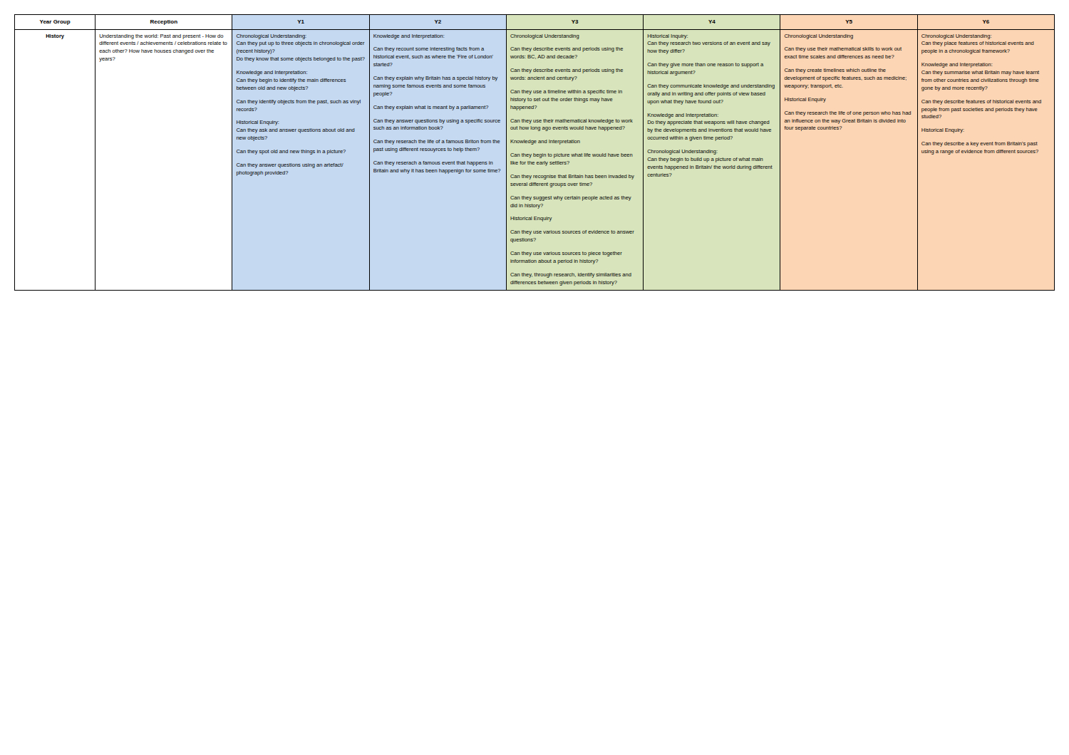| Year Group | Reception | Y1 | Y2 | Y3 | Y4 | Y5 | Y6 |
| --- | --- | --- | --- | --- | --- | --- | --- |
| History | Understanding the world: Past and present - How do different events / achievements / celebrations relate to each other? How have houses changed over the years? | Chronological Understanding: Can they put up to three objects in chronological order (recent history)? Do they know that some objects belonged to the past? Knowledge and Interpretation: Can they begin to identify the main differences between old and new objects? Can they identify objects from the past, such as vinyl records? Historical Enquiry: Can they ask and answer questions about old and new objects? Can they spot old and new things in a picture? Can they answer questions using an artefact/ photograph provided? | Knowledge and Interpretation: Can they recount some interesting facts from a historical event, such as where the 'Fire of London' started? Can they explain why Britain has a special history by naming some famous events and some famous people? Can they explain what is meant by a parliament? Can they answer questions by using a specific source such as an information book? Can they reserach the life of a famous Briton from the past using different resouyrces to help them? Can they reserach a famous event that happens in Britain and why it has been happenign for some time? | Chronological Understanding Can they describe events and periods using the words: BC, AD and decade? Can they describe events and periods using the words: ancient and century? Can they use a timeline within a specific time in history to set out the order things may have happened? Can they use their mathematical knowledge to work out how long ago events would have happened? Knowledge and Interpretation Can they begin to picture what life would have been like for the early settlers? Can they recognise that Britain has been invaded by several different groups over time? Can they suggest why certain people acted as they did in history? Historical Enquiry Can they use various sources of evidence to answer questions? Can they use various sources to piece together information about a period in history? Can they, through research, identify similarities and differences between given periods in history? | Historical Inquiry: Can they research two versions of an event and say how they differ? Can they give more than one reason to support a historical argument? Can they communicate knowledge and understanding orally and in writing and offer points of view based upon what they have found out? Knowledge and Interpretation: Do they appreciate that weapons will have changed by the developments and inventions that would have occurred within a given time period? Chronological Understanding: Can they begin to build up a picture of what main events happened in Britain/ the world during different centuries? | Chronological Understanding Can they use their mathematical skills to work out exact time scales and differences as need be? Can they create timelines which outline the development of specific features, such as medicine; weaponry; transport, etc. Historical Enquiry Can they research the life of one person who has had an influence on the way Great Britain is divided into four separate countries? | Chronological Understanding: Can they place features of historical events and people in a chronological framework? Knowledge and Interpretation: Can they summarise what Britain may have learnt from other countries and civilizations through time gone by and more recently? Can they describe features of historical events and people from past societies and periods they have studied? Historical Enquiry: Can they describe a key event from Britain's past using a range of evidence from different sources? |